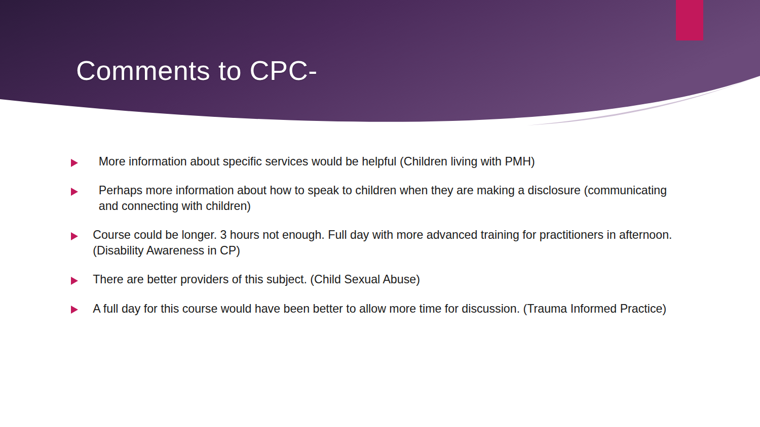Comments to CPC-
More information about specific services would be helpful (Children living with PMH)
Perhaps more information about how to speak to children when they are making a disclosure (communicating and connecting with children)
Course could be longer. 3 hours not enough. Full day with more advanced training for practitioners in afternoon. (Disability Awareness in CP)
There are better providers of this subject. (Child Sexual Abuse)
A full day for this course would have been better to allow more time for discussion. (Trauma Informed Practice)